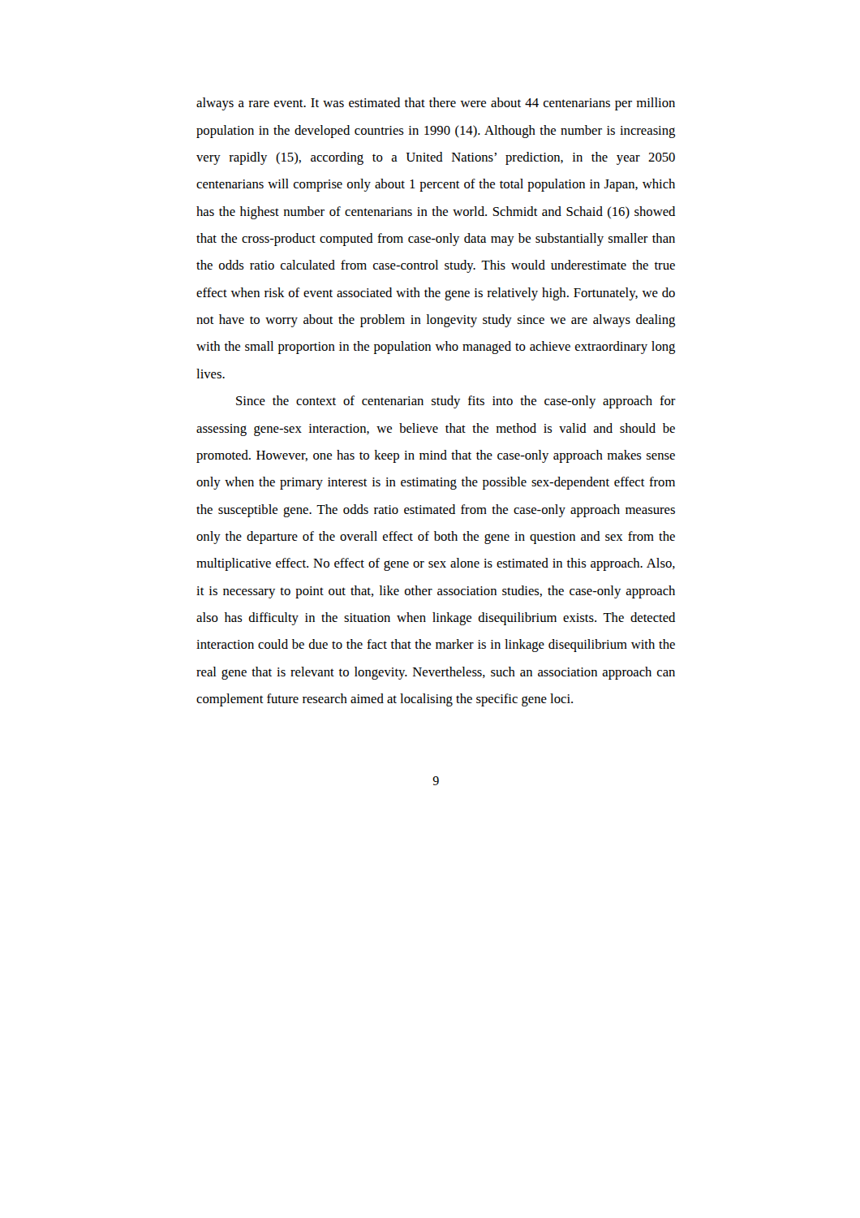always a rare event. It was estimated that there were about 44 centenarians per million population in the developed countries in 1990 (14). Although the number is increasing very rapidly (15), according to a United Nations’ prediction, in the year 2050 centenarians will comprise only about 1 percent of the total population in Japan, which has the highest number of centenarians in the world. Schmidt and Schaid (16) showed that the cross-product computed from case-only data may be substantially smaller than the odds ratio calculated from case-control study. This would underestimate the true effect when risk of event associated with the gene is relatively high. Fortunately, we do not have to worry about the problem in longevity study since we are always dealing with the small proportion in the population who managed to achieve extraordinary long lives.
Since the context of centenarian study fits into the case-only approach for assessing gene-sex interaction, we believe that the method is valid and should be promoted. However, one has to keep in mind that the case-only approach makes sense only when the primary interest is in estimating the possible sex-dependent effect from the susceptible gene. The odds ratio estimated from the case-only approach measures only the departure of the overall effect of both the gene in question and sex from the multiplicative effect. No effect of gene or sex alone is estimated in this approach. Also, it is necessary to point out that, like other association studies, the case-only approach also has difficulty in the situation when linkage disequilibrium exists. The detected interaction could be due to the fact that the marker is in linkage disequilibrium with the real gene that is relevant to longevity. Nevertheless, such an association approach can complement future research aimed at localising the specific gene loci.
9